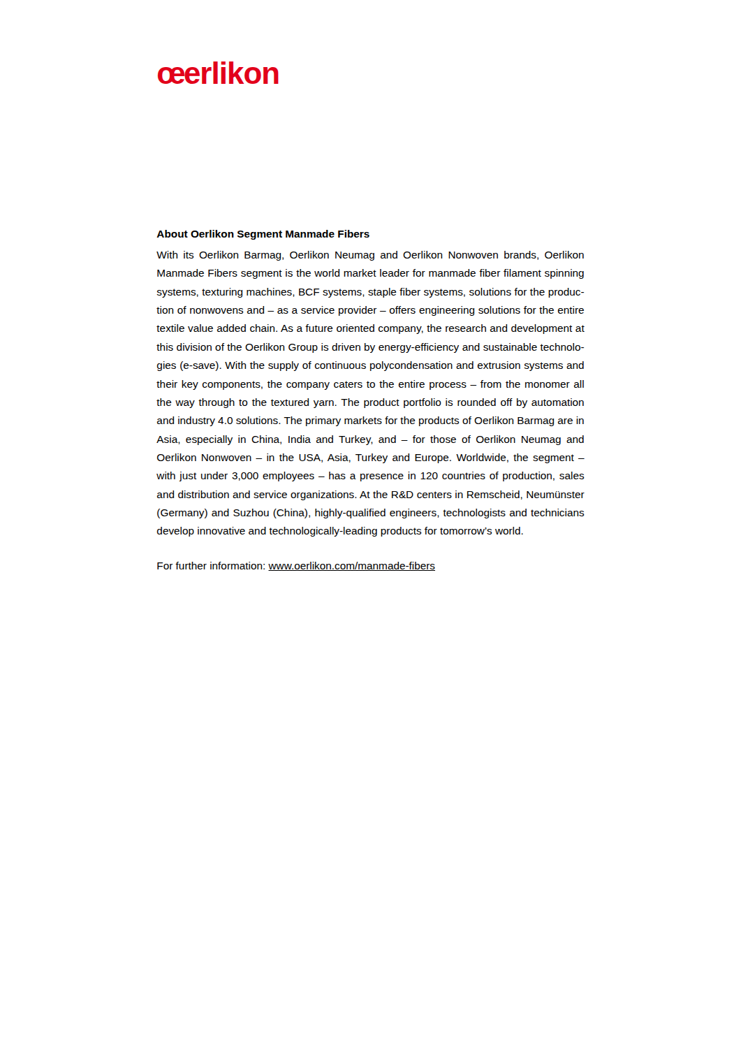œerlikon
About Oerlikon Segment Manmade Fibers
With its Oerlikon Barmag, Oerlikon Neumag and Oerlikon Nonwoven brands, Oerlikon Manmade Fibers segment is the world market leader for manmade fiber filament spinning systems, texturing machines, BCF systems, staple fiber systems, solutions for the production of nonwovens and – as a service provider – offers engineering solutions for the entire textile value added chain. As a future oriented company, the research and development at this division of the Oerlikon Group is driven by energy-efficiency and sustainable technologies (e-save). With the supply of continuous polycondensation and extrusion systems and their key components, the company caters to the entire process – from the monomer all the way through to the textured yarn. The product portfolio is rounded off by automation and industry 4.0 solutions. The primary markets for the products of Oerlikon Barmag are in Asia, especially in China, India and Turkey, and – for those of Oerlikon Neumag and Oerlikon Nonwoven – in the USA, Asia, Turkey and Europe. Worldwide, the segment – with just under 3,000 employees – has a presence in 120 countries of production, sales and distribution and service organizations. At the R&D centers in Remscheid, Neumünster (Germany) and Suzhou (China), highly-qualified engineers, technologists and technicians develop innovative and technologically-leading products for tomorrow’s world.
For further information: www.oerlikon.com/manmade-fibers